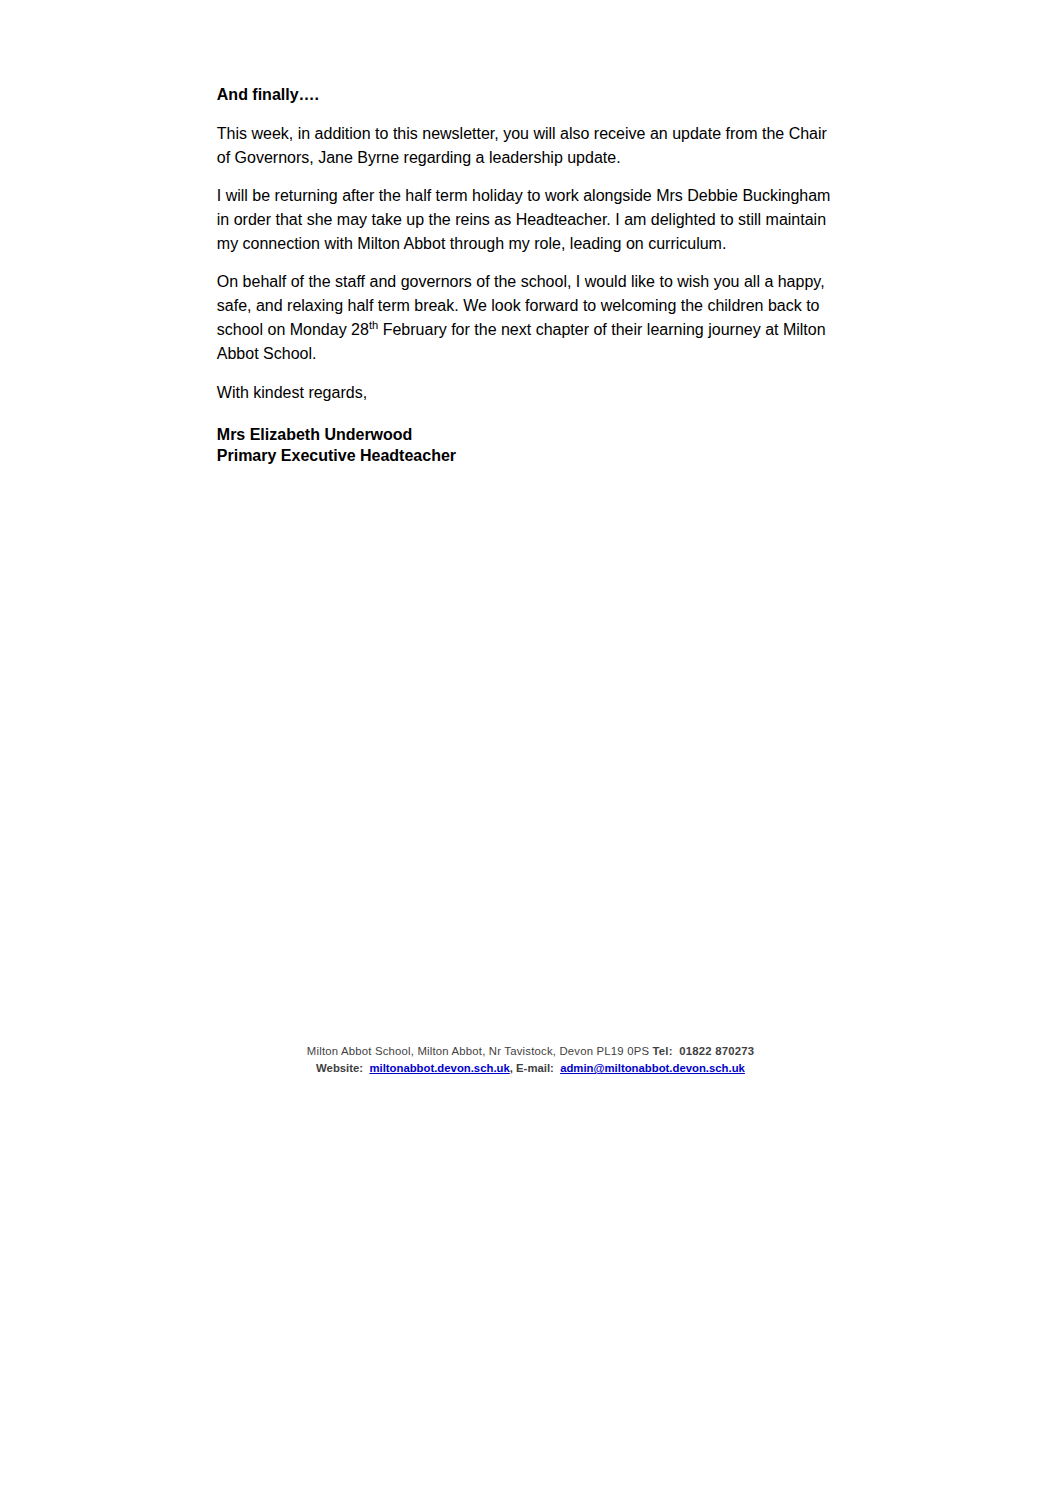And finally….
This week, in addition to this newsletter, you will also receive an update from the Chair of Governors, Jane Byrne regarding a leadership update.
I will be returning after the half term holiday to work alongside Mrs Debbie Buckingham in order that she may take up the reins as Headteacher. I am delighted to still maintain my connection with Milton Abbot through my role, leading on curriculum.
On behalf of the staff and governors of the school, I would like to wish you all a happy, safe, and relaxing half term break. We look forward to welcoming the children back to school on Monday 28th February for the next chapter of their learning journey at Milton Abbot School.
With kindest regards,
Mrs Elizabeth Underwood
Primary Executive Headteacher
Milton Abbot School, Milton Abbot, Nr Tavistock, Devon PL19 0PS Tel: 01822 870273
Website: miltonabbot.devon.sch.uk, E-mail: admin@miltonabbot.devon.sch.uk